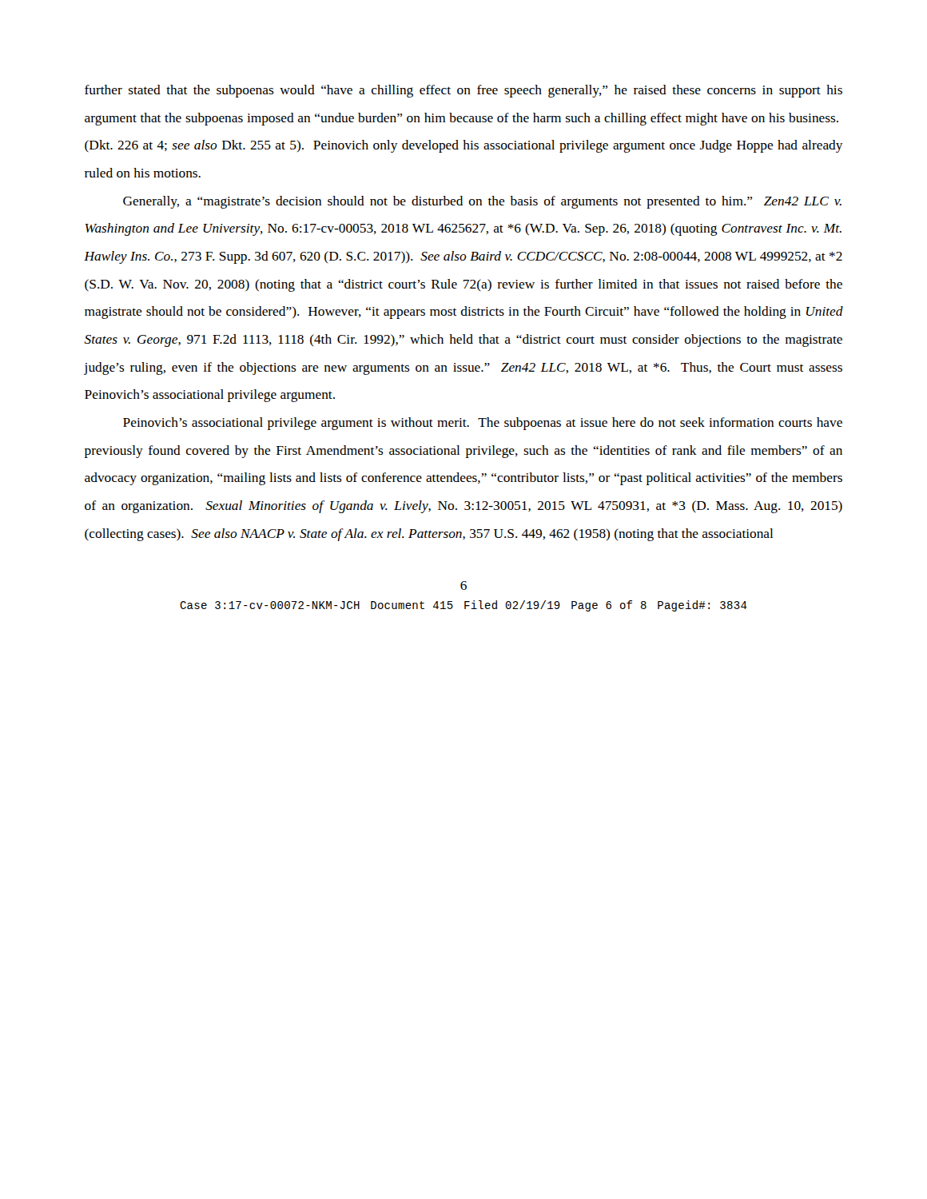further stated that the subpoenas would “have a chilling effect on free speech generally,” he raised these concerns in support his argument that the subpoenas imposed an “undue burden” on him because of the harm such a chilling effect might have on his business. (Dkt. 226 at 4; see also Dkt. 255 at 5). Peinovich only developed his associational privilege argument once Judge Hoppe had already ruled on his motions.
Generally, a “magistrate’s decision should not be disturbed on the basis of arguments not presented to him.” Zen42 LLC v. Washington and Lee University, No. 6:17-cv-00053, 2018 WL 4625627, at *6 (W.D. Va. Sep. 26, 2018) (quoting Contravest Inc. v. Mt. Hawley Ins. Co., 273 F. Supp. 3d 607, 620 (D. S.C. 2017)). See also Baird v. CCDC/CCSCC, No. 2:08-00044, 2008 WL 4999252, at *2 (S.D. W. Va. Nov. 20, 2008) (noting that a “district court’s Rule 72(a) review is further limited in that issues not raised before the magistrate should not be considered”). However, “it appears most districts in the Fourth Circuit” have “followed the holding in United States v. George, 971 F.2d 1113, 1118 (4th Cir. 1992),” which held that a “district court must consider objections to the magistrate judge’s ruling, even if the objections are new arguments on an issue.” Zen42 LLC, 2018 WL, at *6. Thus, the Court must assess Peinovich’s associational privilege argument.
Peinovich’s associational privilege argument is without merit. The subpoenas at issue here do not seek information courts have previously found covered by the First Amendment’s associational privilege, such as the “identities of rank and file members” of an advocacy organization, “mailing lists and lists of conference attendees,” “contributor lists,” or “past political activities” of the members of an organization. Sexual Minorities of Uganda v. Lively, No. 3:12-30051, 2015 WL 4750931, at *3 (D. Mass. Aug. 10, 2015) (collecting cases). See also NAACP v. State of Ala. ex rel. Patterson, 357 U.S. 449, 462 (1958) (noting that the associational
6
Case 3:17-cv-00072-NKM-JCH Document 415 Filed 02/19/19 Page 6 of 8 Pageid#: 3834